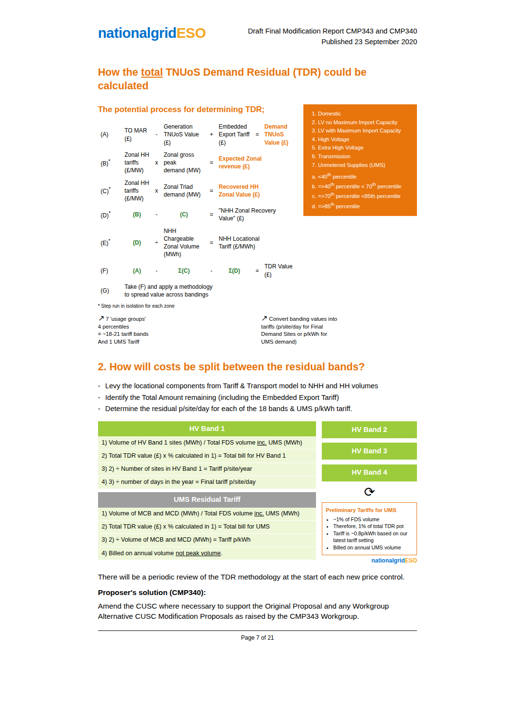national grid ESO
Draft Final Modification Report CMP343 and CMP340
Published 23 September 2020
How the total TNUoS Demand Residual (TDR) could be calculated
The potential process for determining TDR;
| (A) | TO MAR (£) | - | Generation TNUoS Value (£) | + | Embedded Export Tariff (£) | = | Demand TNUoS Value (£) |
| (B) * | Zonal HH tariffs (£/MW) | x | Zonal gross peak demand (MW) | = | Expected Zonal revenue (£) |
| (C) * | Zonal HH tariffs (£/MW) | x | Zonal Triad demand (MW) | = | Recovered HH Zonal Value (£) |
| (D) * | (B) | - | (C) | = | "NHH Zonal Recovery Value" (£) |
| (E) * | (D) | ÷ | NHH Chargeable Zonal Volume (MWh) | = | NHH Locational Tariff (£/MWh) |
| (F) | (A) | - | Σ(C) | - | Σ(D) | = | TDR Value (£) |
| (G) | Take (F) and apply a methodology to spread value across bandings |
* Step run in isolation for each zone
Domestic
LV no Maximum Import Capacity
LV with Maximum Import Capacity
High Voltage
Extra High Voltage
Transmission
Unmetered Supplies (UMS)
<40th percentile
=>40th percentile < 70th percentile
=>70th percentile <85th percentile
=>85th percentile
↗ 7 'usage groups'
4 percentiles
= ~18-21 tariff bands
And 1 UMS Tariff
↗ Convert banding values into
tariffs (p/site/day for Final
Demand Sites or p/kWh for
UMS demand)
2. How will costs be split between the residual bands?
Levy the locational components from Tariff & Transport model to NHH and HH volumes
Identify the Total Amount remaining (including the Embedded Export Tariff)
Determine the residual p/site/day for each of the 18 bands & UMS p/kWh tariff.
HV Band 1
1) Volume of HV Band 1 sites (MWh) / Total FDS volume inc. UMS (MWh)
2) Total TDR value (£) x % calculated in 1) = Total bill for HV Band 1
3) 2) ÷ Number of sites in HV Band 1 = Tariff p/site/year
4) 3) ÷ number of days in the year = Final tariff p/site/day
UMS Residual Tariff
1) Volume of MCB and MCD (MWh) / Total FDS volume inc. UMS (MWh)
2) Total TDR value (£) x % calculated in 1) = Total bill for UMS
3) 2) ÷ Volume of MCB and MCD (MWh) = Tariff p/kWh
4) Billed on annual volume not peak volume.
HV Band 2
HV Band 3
HV Band 4
⟳
Preliminary Tariffs for UMS
~1% of FDS volume
Therefore, 1% of total TDR pot
Tariff is ~0.8p/kWh based on our latest tariff setting
Billed on annual UMS volume
national grid ESO
There will be a periodic review of the TDR methodology at the start of each new price control.
Proposer's solution (CMP340):
Amend the CUSC where necessary to support the Original Proposal and any Workgroup Alternative CUSC Modification Proposals as raised by the CMP343 Workgroup.
Page 7 of 21